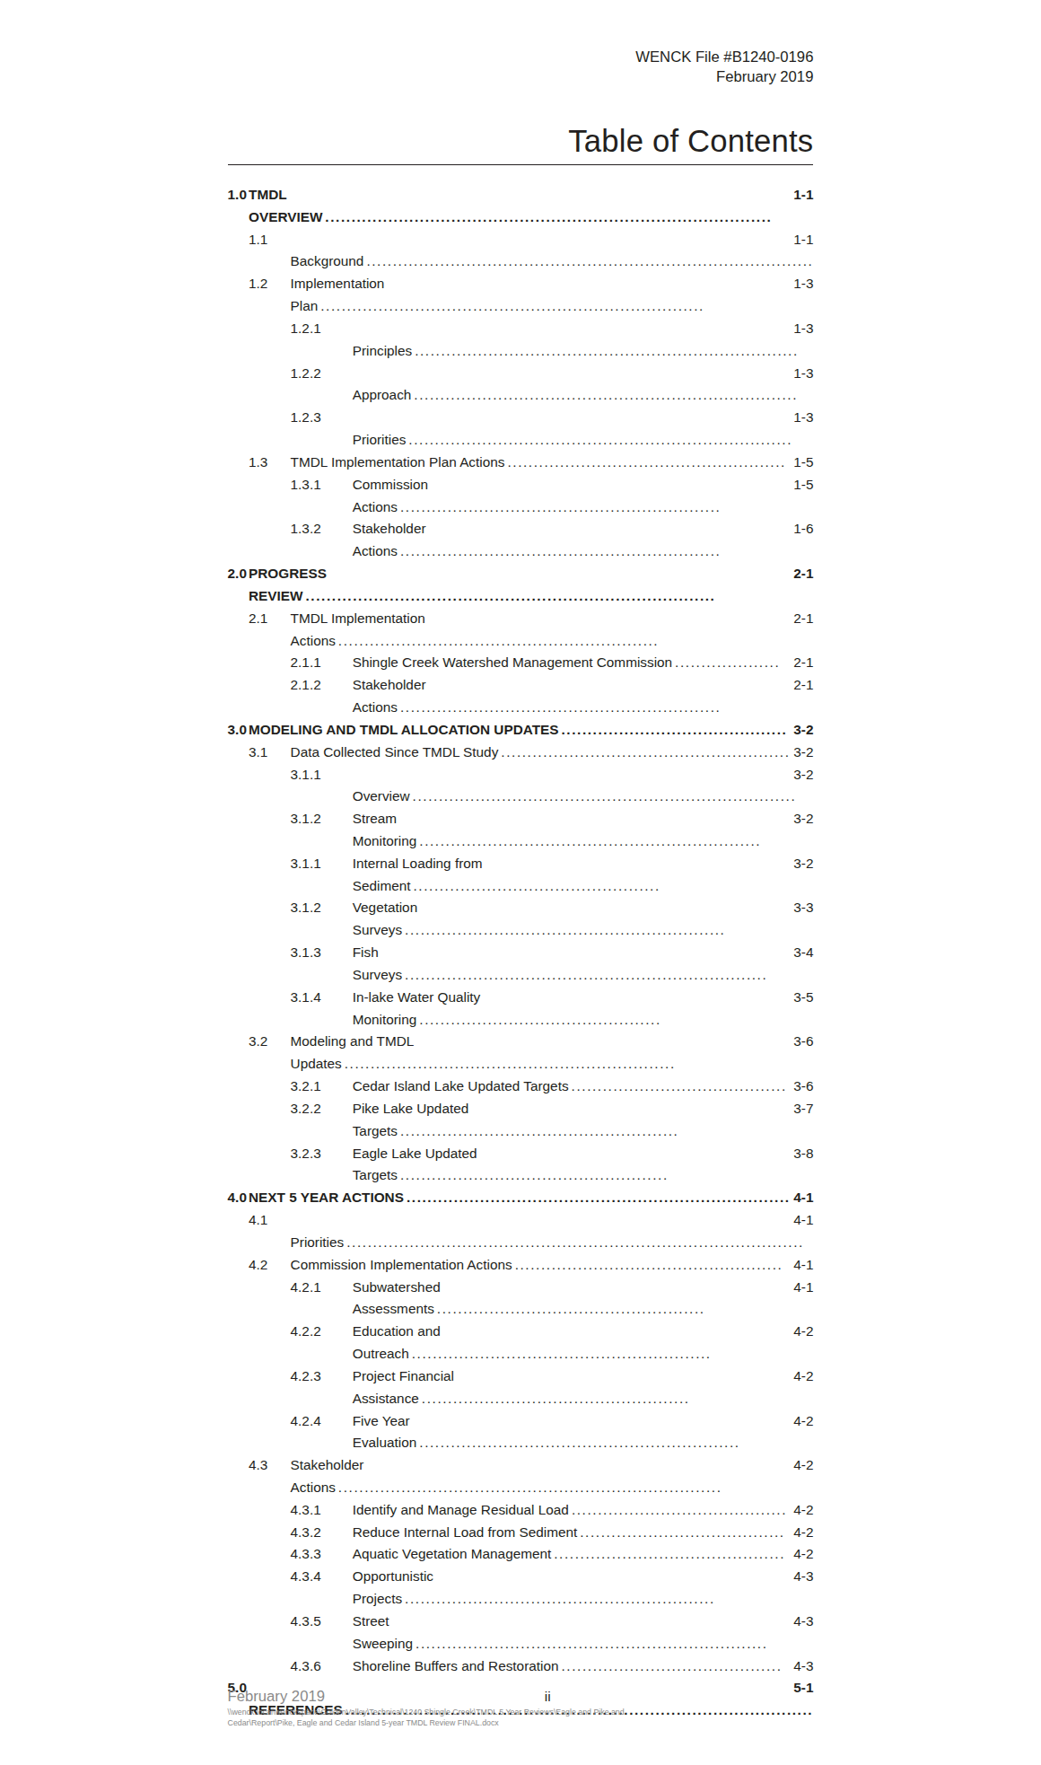WENCK File #B1240-0196
February 2019
Table of Contents
| 1.0 | 1-1 TMDL OVERVIEW ..................................................................................... |
| | 1.1 | 1-1 Background ..................................................................................... |
| | 1.2 | 1-3 Implementation Plan ......................................................................... |
| | | 1.2.1 | 1-3 Principles ......................................................................... |
| | | 1.2.2 | 1-3 Approach ......................................................................... |
| | | 1.2.3 | 1-3 Priorities ......................................................................... |
| | 1.3 | 1-5 TMDL Implementation Plan Actions ..................................................... |
| | | 1.3.1 | 1-5 Commission Actions ............................................................. |
| | | 1.3.2 | 1-6 Stakeholder Actions ............................................................. |
| 2.0 | 2-1 PROGRESS REVIEW .............................................................................. |
| | 2.1 | 2-1 TMDL Implementation Actions ............................................................. |
| | | 2.1.1 | 2-1 Shingle Creek Watershed Management Commission .................... |
| | | 2.1.2 | 2-1 Stakeholder Actions ............................................................. |
| 3.0 | 3-2 MODELING AND TMDL ALLOCATION UPDATES ........................................... |
| | 3.1 | 3-2 Data Collected Since TMDL Study ....................................................... |
| | | 3.1.1 | 3-2 Overview ......................................................................... |
| | | 3.1.2 | 3-2 Stream Monitoring ................................................................. |
| | | 3.1.1 | 3-2 Internal Loading from Sediment ............................................... |
| | | 3.1.2 | 3-3 Vegetation Surveys ............................................................. |
| | | 3.1.3 | 3-4 Fish Surveys ..................................................................... |
| | | 3.1.4 | 3-5 In-lake Water Quality Monitoring .............................................. |
| | 3.2 | 3-6 Modeling and TMDL Updates ............................................................... |
| | | 3.2.1 | 3-6 Cedar Island Lake Updated Targets ......................................... |
| | | 3.2.2 | 3-7 Pike Lake Updated Targets ..................................................... |
| | | 3.2.3 | 3-8 Eagle Lake Updated Targets ................................................... |
| 4.0 | 4-1 NEXT 5 YEAR ACTIONS ......................................................................... |
| | 4.1 | 4-1 Priorities ....................................................................................... |
| | 4.2 | 4-1 Commission Implementation Actions ................................................... |
| | | 4.2.1 | 4-1 Subwatershed Assessments ................................................... |
| | | 4.2.2 | 4-2 Education and Outreach ......................................................... |
| | | 4.2.3 | 4-2 Project Financial Assistance ................................................... |
| | | 4.2.4 | 4-2 Five Year Evaluation ............................................................. |
| | 4.3 | 4-2 Stakeholder Actions ......................................................................... |
| | | 4.3.1 | 4-2 Identify and Manage Residual Load ......................................... |
| | | 4.3.2 | 4-2 Reduce Internal Load from Sediment ....................................... |
| | | 4.3.3 | 4-2 Aquatic Vegetation Management ............................................ |
| | | 4.3.4 | 4-3 Opportunistic Projects ........................................................... |
| | | 4.3.5 | 4-3 Street Sweeping ................................................................... |
| | | 4.3.6 | 4-3 Shoreline Buffers and Restoration .......................................... |
| 5.0 | 5-1 REFERENCES ......................................................................................... |
February 2019 ii
\\wenck.local\wenckspace\GoldenValley\Technical\1240 Shingle Creek\TMDL 5 Year Reviews\Eagle and Pike and
Cedar\Report\Pike, Eagle and Cedar Island 5-year TMDL Review FINAL.docx